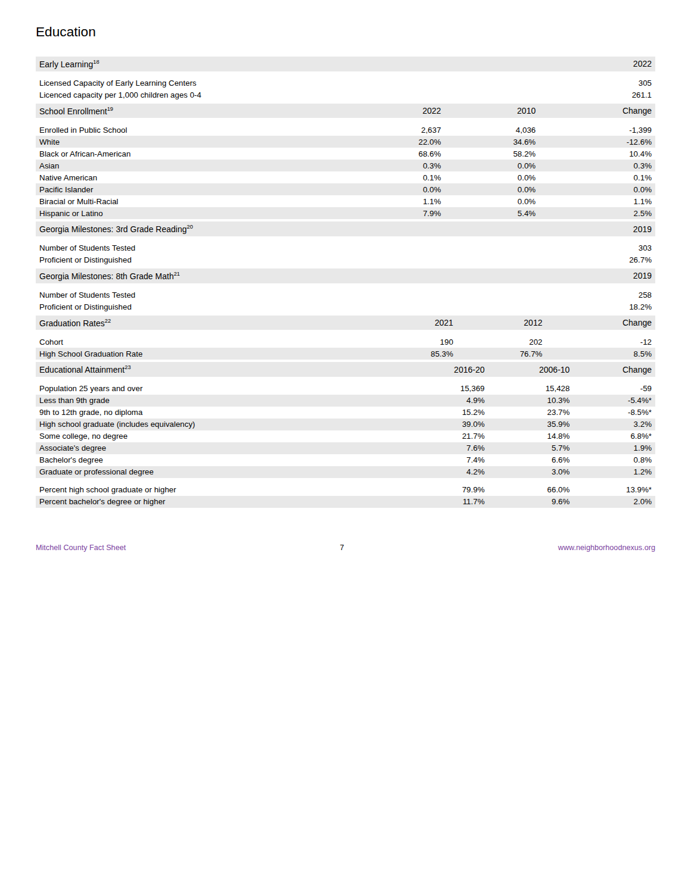Education
| Early Learning 18 | | | 2022 |
| --- | --- | --- | --- |
| Licensed Capacity of Early Learning Centers | | | 305 |
| Licenced capacity per 1,000 children ages 0-4 | | | 261.1 |
| School Enrollment 19 | 2022 | 2010 | Change |
| --- | --- | --- | --- |
| Enrolled in Public School | 2,637 | 4,036 | -1,399 |
| White | 22.0% | 34.6% | -12.6% |
| Black or African-American | 68.6% | 58.2% | 10.4% |
| Asian | 0.3% | 0.0% | 0.3% |
| Native American | 0.1% | 0.0% | 0.1% |
| Pacific Islander | 0.0% | 0.0% | 0.0% |
| Biracial or Multi-Racial | 1.1% | 0.0% | 1.1% |
| Hispanic or Latino | 7.9% | 5.4% | 2.5% |
| Georgia Milestones: 3rd Grade Reading 20 | | | 2019 |
| --- | --- | --- | --- |
| Number of Students Tested | | | 303 |
| Proficient or Distinguished | | | 26.7% |
| Georgia Milestones: 8th Grade Math 21 | | | 2019 |
| --- | --- | --- | --- |
| Number of Students Tested | | | 258 |
| Proficient or Distinguished | | | 18.2% |
| Graduation Rates 22 | 2021 | 2012 | Change |
| --- | --- | --- | --- |
| Cohort | 190 | 202 | -12 |
| High School Graduation Rate | 85.3% | 76.7% | 8.5% |
| Educational Attainment 23 | 2016-20 | 2006-10 | Change |
| --- | --- | --- | --- |
| Population 25 years and over | 15,369 | 15,428 | -59 |
| Less than 9th grade | 4.9% | 10.3% | -5.4%* |
| 9th to 12th grade, no diploma | 15.2% | 23.7% | -8.5%* |
| High school graduate (includes equivalency) | 39.0% | 35.9% | 3.2% |
| Some college, no degree | 21.7% | 14.8% | 6.8%* |
| Associate's degree | 7.6% | 5.7% | 1.9% |
| Bachelor's degree | 7.4% | 6.6% | 0.8% |
| Graduate or professional degree | 4.2% | 3.0% | 1.2% |
| Percent high school graduate or higher | 79.9% | 66.0% | 13.9%* |
| Percent bachelor's degree or higher | 11.7% | 9.6% | 2.0% |
Mitchell County Fact Sheet
7
www.neighborhoodnexus.org